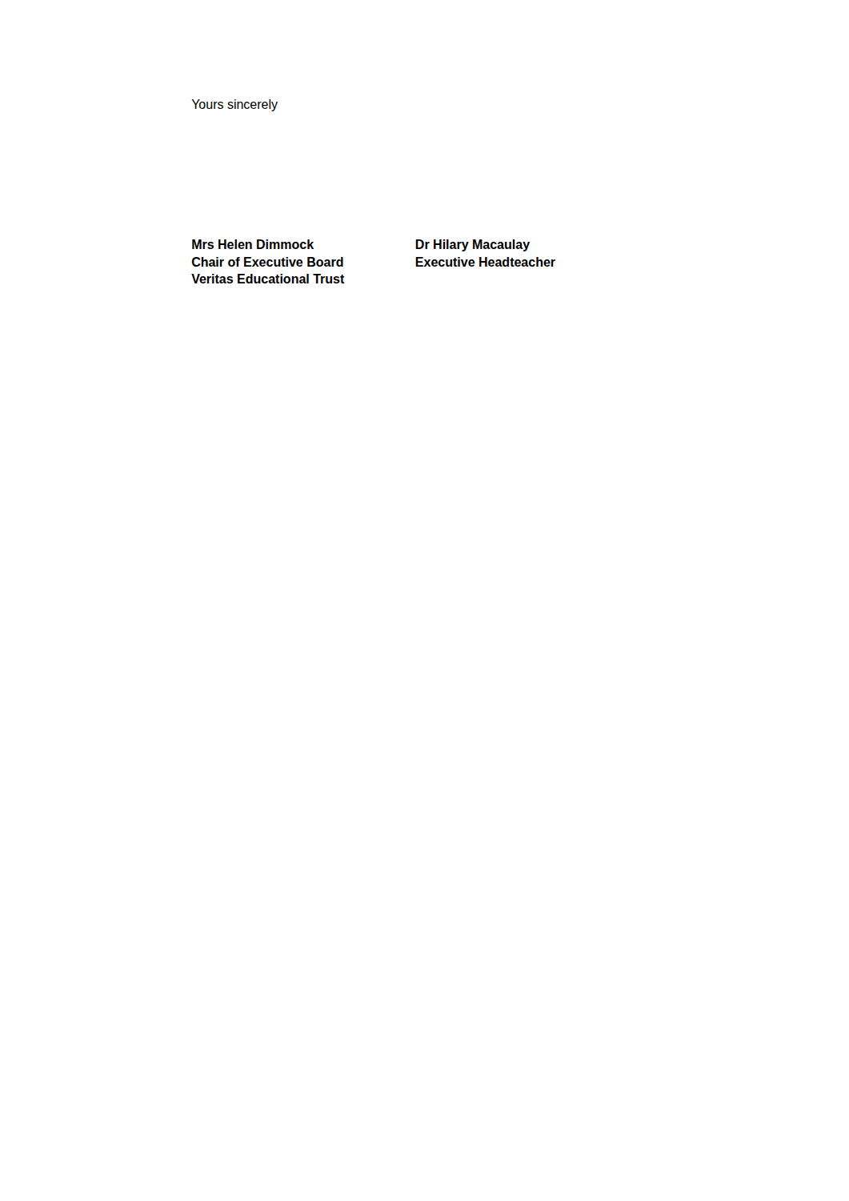Yours sincerely
| Mrs Helen Dimmock Chair of Executive Board Veritas Educational Trust | Dr Hilary Macaulay Executive Headteacher |